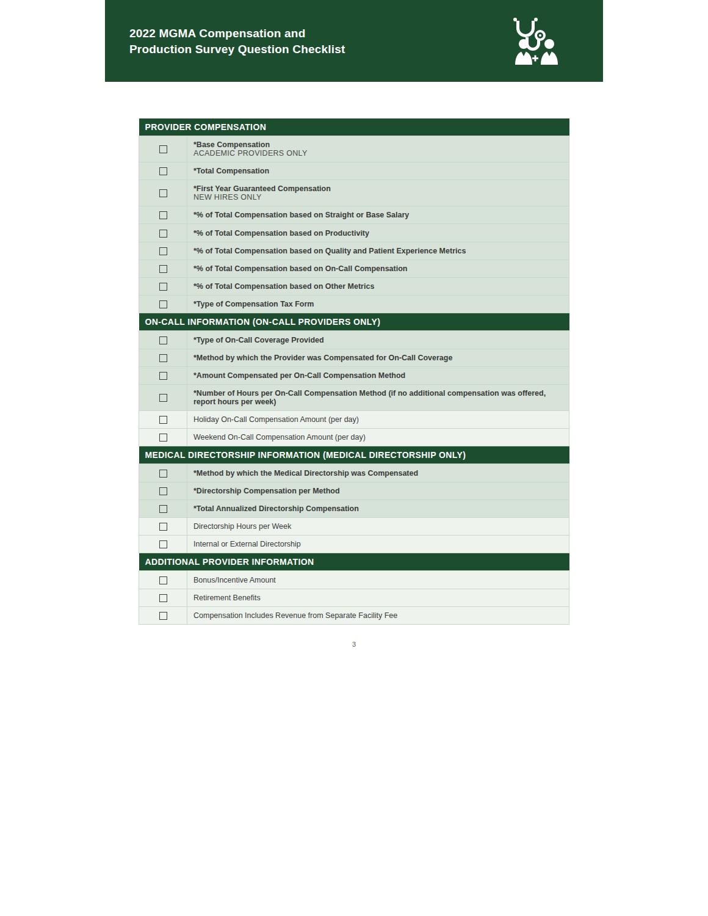2022 MGMA Compensation and
Production Survey Question Checklist
| PROVIDER COMPENSATION |
| | *Base Compensation ACADEMIC PROVIDERS ONLY |
| | *Total Compensation |
| | *First Year Guaranteed Compensation NEW HIRES ONLY |
| | *% of Total Compensation based on Straight or Base Salary |
| | *% of Total Compensation based on Productivity |
| | *% of Total Compensation based on Quality and Patient Experience Metrics |
| | *% of Total Compensation based on On-Call Compensation |
| | *% of Total Compensation based on Other Metrics |
| | *Type of Compensation Tax Form |
| ON-CALL INFORMATION (ON-CALL PROVIDERS ONLY) |
| | *Type of On-Call Coverage Provided |
| | *Method by which the Provider was Compensated for On-Call Coverage |
| | *Amount Compensated per On-Call Compensation Method |
| | *Number of Hours per On-Call Compensation Method (if no additional compensation was offered, report hours per week) |
| | Holiday On-Call Compensation Amount (per day) |
| | Weekend On-Call Compensation Amount (per day) |
| MEDICAL DIRECTORSHIP INFORMATION (MEDICAL DIRECTORSHIP ONLY) |
| | *Method by which the Medical Directorship was Compensated |
| | *Directorship Compensation per Method |
| | *Total Annualized Directorship Compensation |
| | Directorship Hours per Week |
| | Internal or External Directorship |
| ADDITIONAL PROVIDER INFORMATION |
| | Bonus/Incentive Amount |
| | Retirement Benefits |
| | Compensation Includes Revenue from Separate Facility Fee |
3